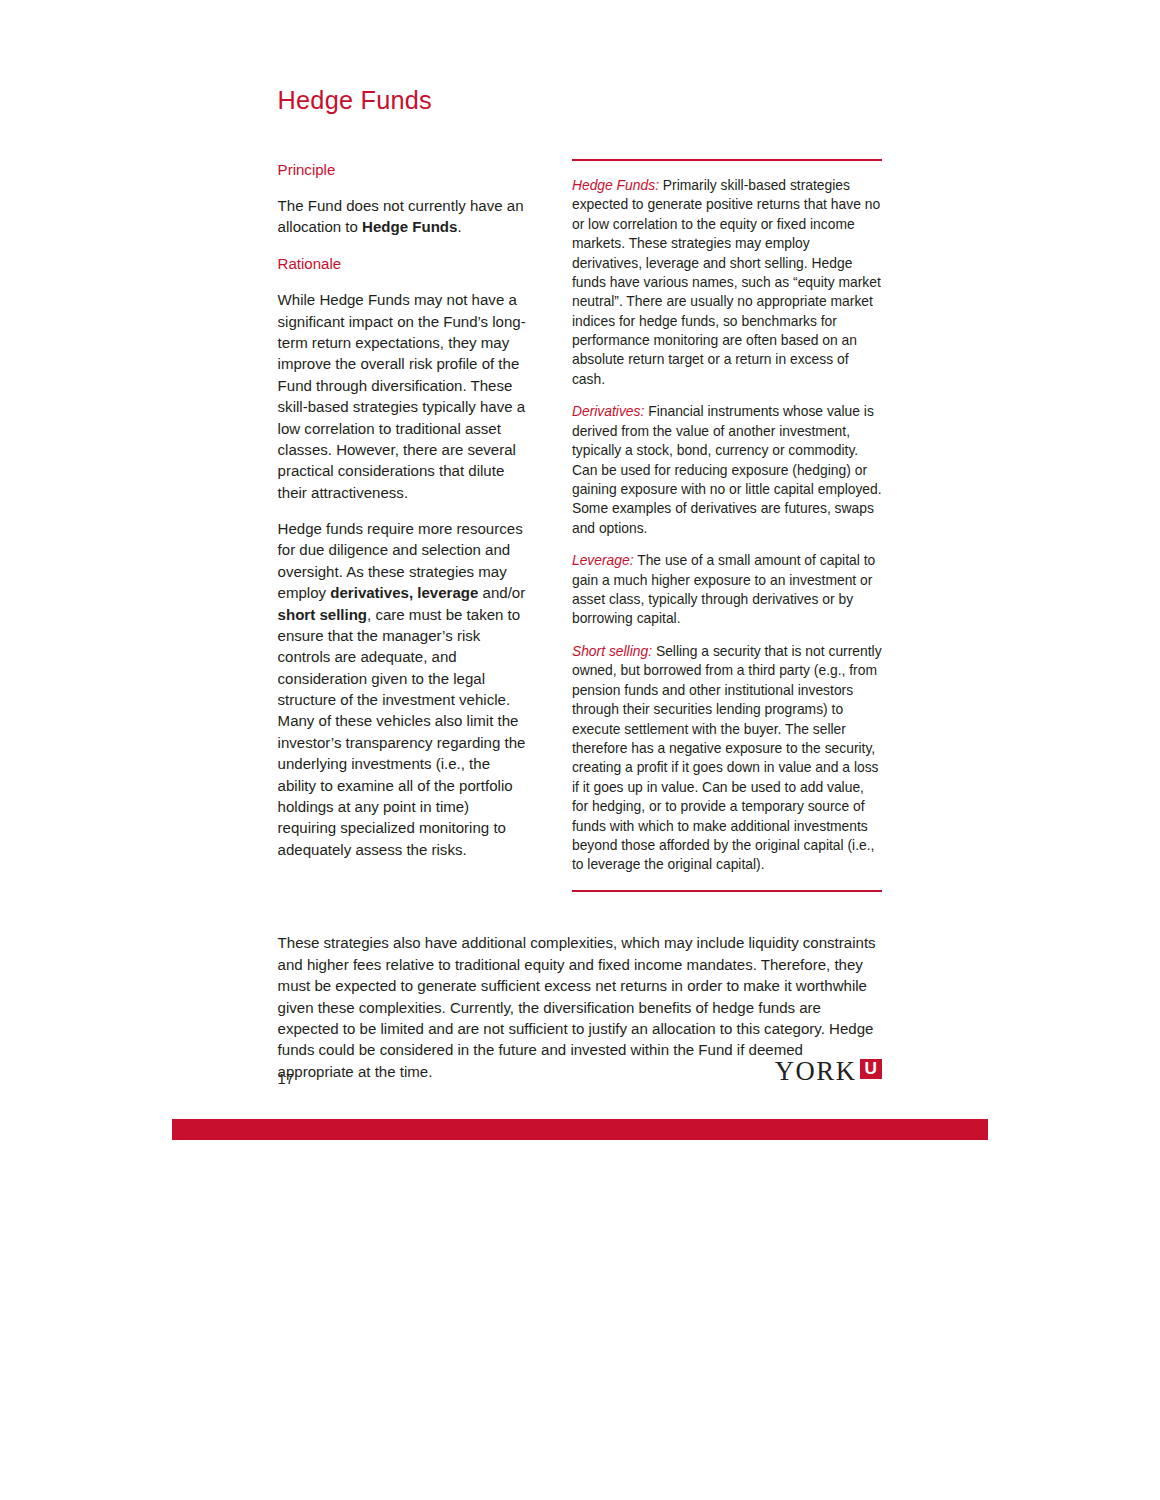Hedge Funds
Principle
The Fund does not currently have an allocation to Hedge Funds.
Rationale
While Hedge Funds may not have a significant impact on the Fund’s long-term return expectations, they may improve the overall risk profile of the Fund through diversification. These skill-based strategies typically have a low correlation to traditional asset classes. However, there are several practical considerations that dilute their attractiveness.
Hedge funds require more resources for due diligence and selection and oversight. As these strategies may employ derivatives, leverage and/or short selling, care must be taken to ensure that the manager’s risk controls are adequate, and consideration given to the legal structure of the investment vehicle. Many of these vehicles also limit the investor’s transparency regarding the underlying investments (i.e., the ability to examine all of the portfolio holdings at any point in time) requiring specialized monitoring to adequately assess the risks.
Hedge Funds: Primarily skill-based strategies expected to generate positive returns that have no or low correlation to the equity or fixed income markets. These strategies may employ derivatives, leverage and short selling. Hedge funds have various names, such as “equity market neutral”. There are usually no appropriate market indices for hedge funds, so benchmarks for performance monitoring are often based on an absolute return target or a return in excess of cash.
Derivatives: Financial instruments whose value is derived from the value of another investment, typically a stock, bond, currency or commodity. Can be used for reducing exposure (hedging) or gaining exposure with no or little capital employed. Some examples of derivatives are futures, swaps and options.
Leverage: The use of a small amount of capital to gain a much higher exposure to an investment or asset class, typically through derivatives or by borrowing capital.
Short selling: Selling a security that is not currently owned, but borrowed from a third party (e.g., from pension funds and other institutional investors through their securities lending programs) to execute settlement with the buyer. The seller therefore has a negative exposure to the security, creating a profit if it goes down in value and a loss if it goes up in value. Can be used to add value, for hedging, or to provide a temporary source of funds with which to make additional investments beyond those afforded by the original capital (i.e., to leverage the original capital).
These strategies also have additional complexities, which may include liquidity constraints and higher fees relative to traditional equity and fixed income mandates. Therefore, they must be expected to generate sufficient excess net returns in order to make it worthwhile given these complexities. Currently, the diversification benefits of hedge funds are expected to be limited and are not sufficient to justify an allocation to this category. Hedge funds could be considered in the future and invested within the Fund if deemed appropriate at the time.
17
YORKU